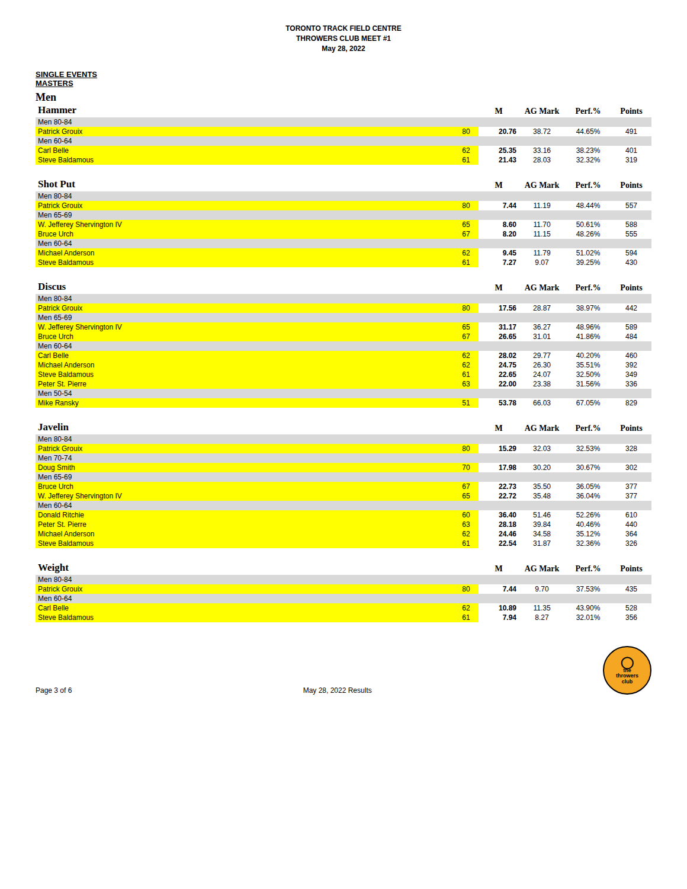TORONTO TRACK FIELD CENTRE
THROWERS CLUB MEET #1
May 28, 2022
SINGLE EVENTS
MASTERS
Men
| Hammer | M | AG Mark | Perf.% | Points |
| Men 80-84 | | | | |
| Patrick Grouix | 80 | 20.76 | 38.72 | 44.65% | 491 |
| Men 60-64 | | | | |
| Carl Belle | 62 | 25.35 | 33.16 | 38.23% | 401 |
| Steve Baldamous | 61 | 21.43 | 28.03 | 32.32% | 319 |
| Shot Put | M | AG Mark | Perf.% | Points |
| Men 80-84 | | | | |
| Patrick Grouix | 80 | 7.44 | 11.19 | 48.44% | 557 |
| Men 65-69 | | | | |
| W. Jefferey Shervington IV | 65 | 8.60 | 11.70 | 50.61% | 588 |
| Bruce Urch | 67 | 8.20 | 11.15 | 48.26% | 555 |
| Men 60-64 | | | | |
| Michael Anderson | 62 | 9.45 | 11.79 | 51.02% | 594 |
| Steve Baldamous | 61 | 7.27 | 9.07 | 39.25% | 430 |
| Discus | M | AG Mark | Perf.% | Points |
| Men 80-84 | | | | |
| Patrick Grouix | 80 | 17.56 | 28.87 | 38.97% | 442 |
| Men 65-69 | | | | |
| W. Jefferey Shervington IV | 65 | 31.17 | 36.27 | 48.96% | 589 |
| Bruce Urch | 67 | 26.65 | 31.01 | 41.86% | 484 |
| Men 60-64 | | | | |
| Carl Belle | 62 | 28.02 | 29.77 | 40.20% | 460 |
| Michael Anderson | 62 | 24.75 | 26.30 | 35.51% | 392 |
| Steve Baldamous | 61 | 22.65 | 24.07 | 32.50% | 349 |
| Peter St. Pierre | 63 | 22.00 | 23.38 | 31.56% | 336 |
| Men 50-54 | | | | |
| Mike Ransky | 51 | 53.78 | 66.03 | 67.05% | 829 |
| Javelin | M | AG Mark | Perf.% | Points |
| Men 80-84 | | | | |
| Patrick Grouix | 80 | 15.29 | 32.03 | 32.53% | 328 |
| Men 70-74 | | | | |
| Doug Smith | 70 | 17.98 | 30.20 | 30.67% | 302 |
| Men 65-69 | | | | |
| Bruce Urch | 67 | 22.73 | 35.50 | 36.05% | 377 |
| W. Jefferey Shervington IV | 65 | 22.72 | 35.48 | 36.04% | 377 |
| Men 60-64 | | | | |
| Donald Ritchie | 60 | 36.40 | 51.46 | 52.26% | 610 |
| Peter St. Pierre | 63 | 28.18 | 39.84 | 40.46% | 440 |
| Michael Anderson | 62 | 24.46 | 34.58 | 35.12% | 364 |
| Steve Baldamous | 61 | 22.54 | 31.87 | 32.36% | 326 |
| Weight | M | AG Mark | Perf.% | Points |
| Men 80-84 | | | | |
| Patrick Grouix | 80 | 7.44 | 9.70 | 37.53% | 435 |
| Men 60-64 | | | | |
| Carl Belle | 62 | 10.89 | 11.35 | 43.90% | 528 |
| Steve Baldamous | 61 | 7.94 | 8.27 | 32.01% | 356 |
Page 3 of 6
May 28, 2022 Results
◯
the
throwers
club